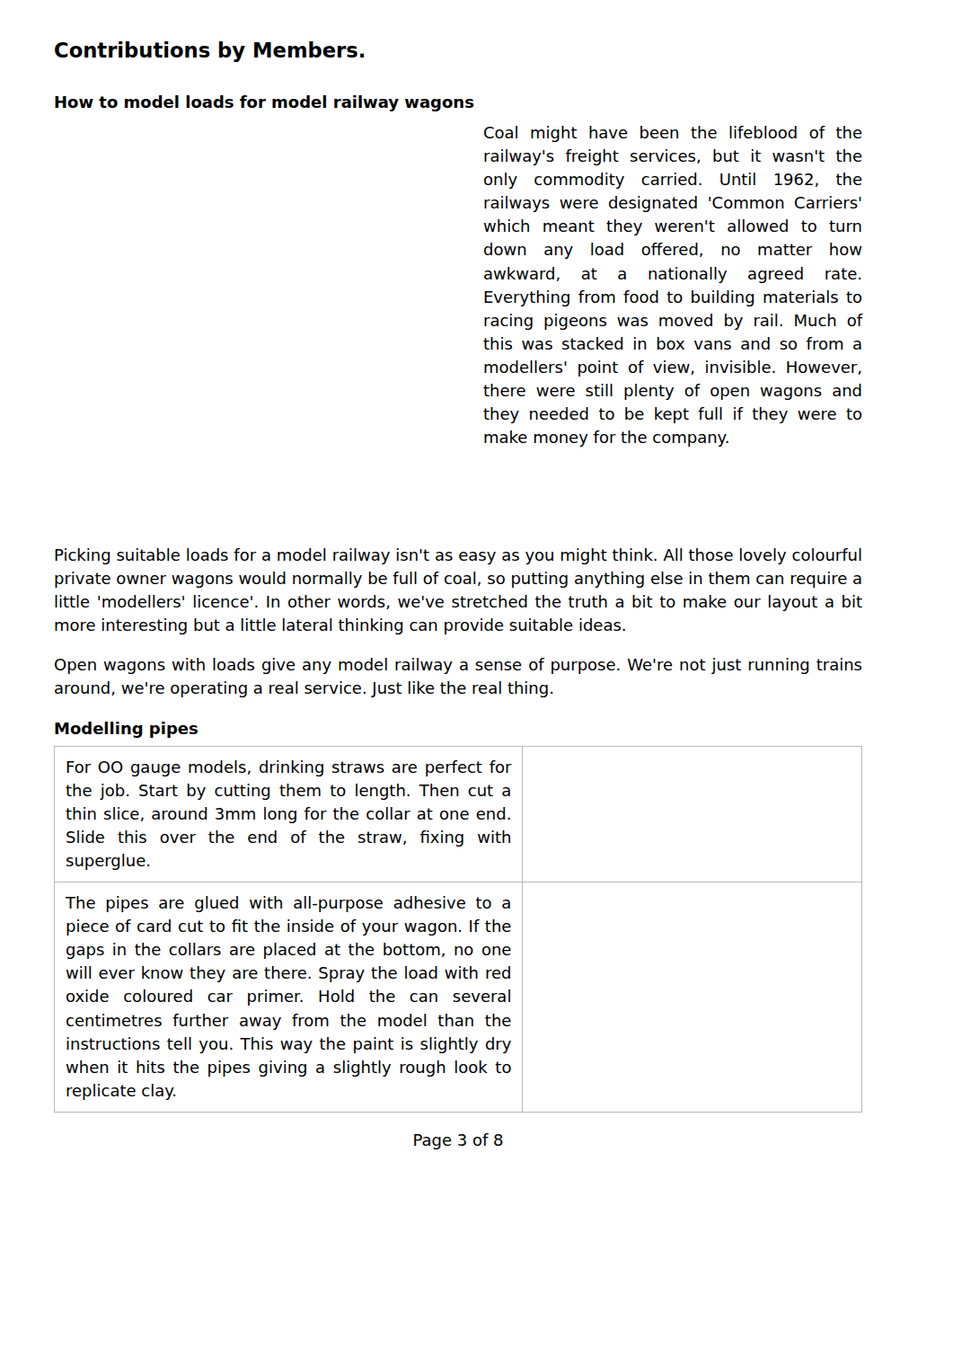Contributions by Members.
How to model loads for model railway wagons
Coal might have been the lifeblood of the railway's freight services, but it wasn't the only commodity carried. Until 1962, the railways were designated 'Common Carriers' which meant they weren't allowed to turn down any load offered, no matter how awkward, at a nationally agreed rate. Everything from food to building materials to racing pigeons was moved by rail. Much of this was stacked in box vans and so from a modellers' point of view, invisible. However, there were still plenty of open wagons and they needed to be kept full if they were to make money for the company.
Picking suitable loads for a model railway isn't as easy as you might think. All those lovely colourful private owner wagons would normally be full of coal, so putting anything else in them can require a little 'modellers' licence'. In other words, we've stretched the truth a bit to make our layout a bit more interesting but a little lateral thinking can provide suitable ideas.
Open wagons with loads give any model railway a sense of purpose. We're not just running trains around, we're operating a real service. Just like the real thing.
Modelling pipes
| For OO gauge models, drinking straws are perfect for the job. Start by cutting them to length. Then cut a thin slice, around 3mm long for the collar at one end. Slide this over the end of the straw, fixing with superglue. | |
| The pipes are glued with all-purpose adhesive to a piece of card cut to fit the inside of your wagon. If the gaps in the collars are placed at the bottom, no one will ever know they are there. Spray the load with red oxide coloured car primer. Hold the can several centimetres further away from the model than the instructions tell you. This way the paint is slightly dry when it hits the pipes giving a slightly rough look to replicate clay. | |
Page 3 of 8